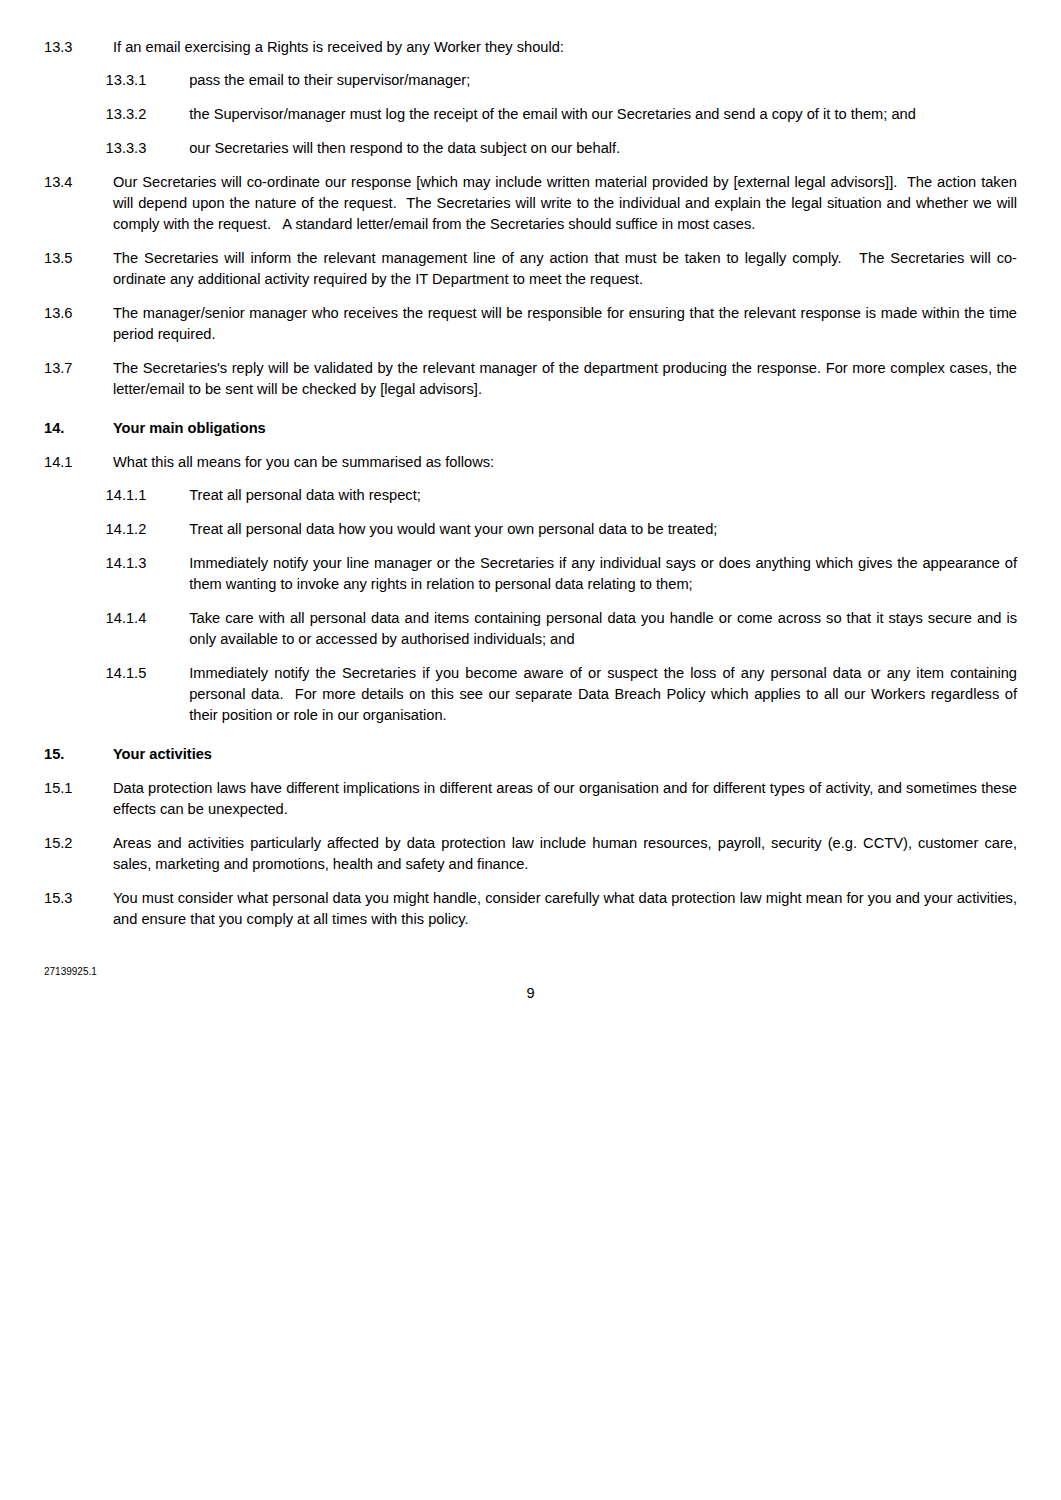13.3
If an email exercising a Rights is received by any Worker they should:
13.3.1
pass the email to their supervisor/manager;
13.3.2
the Supervisor/manager must log the receipt of the email with our Secretaries and send a copy of it to them; and
13.3.3
our Secretaries will then respond to the data subject on our behalf.
13.4
Our Secretaries will co-ordinate our response [which may include written material provided by [external legal advisors]]. The action taken will depend upon the nature of the request. The Secretaries will write to the individual and explain the legal situation and whether we will comply with the request. A standard letter/email from the Secretaries should suffice in most cases.
13.5
The Secretaries will inform the relevant management line of any action that must be taken to legally comply. The Secretaries will co-ordinate any additional activity required by the IT Department to meet the request.
13.6
The manager/senior manager who receives the request will be responsible for ensuring that the relevant response is made within the time period required.
13.7
The Secretaries's reply will be validated by the relevant manager of the department producing the response. For more complex cases, the letter/email to be sent will be checked by [legal advisors].
14.
Your main obligations
14.1
What this all means for you can be summarised as follows:
14.1.1
Treat all personal data with respect;
14.1.2
Treat all personal data how you would want your own personal data to be treated;
14.1.3
Immediately notify your line manager or the Secretaries if any individual says or does anything which gives the appearance of them wanting to invoke any rights in relation to personal data relating to them;
14.1.4
Take care with all personal data and items containing personal data you handle or come across so that it stays secure and is only available to or accessed by authorised individuals; and
14.1.5
Immediately notify the Secretaries if you become aware of or suspect the loss of any personal data or any item containing personal data. For more details on this see our separate Data Breach Policy which applies to all our Workers regardless of their position or role in our organisation.
15.
Your activities
15.1
Data protection laws have different implications in different areas of our organisation and for different types of activity, and sometimes these effects can be unexpected.
15.2
Areas and activities particularly affected by data protection law include human resources, payroll, security (e.g. CCTV), customer care, sales, marketing and promotions, health and safety and finance.
15.3
You must consider what personal data you might handle, consider carefully what data protection law might mean for you and your activities, and ensure that you comply at all times with this policy.
27139925.1
9